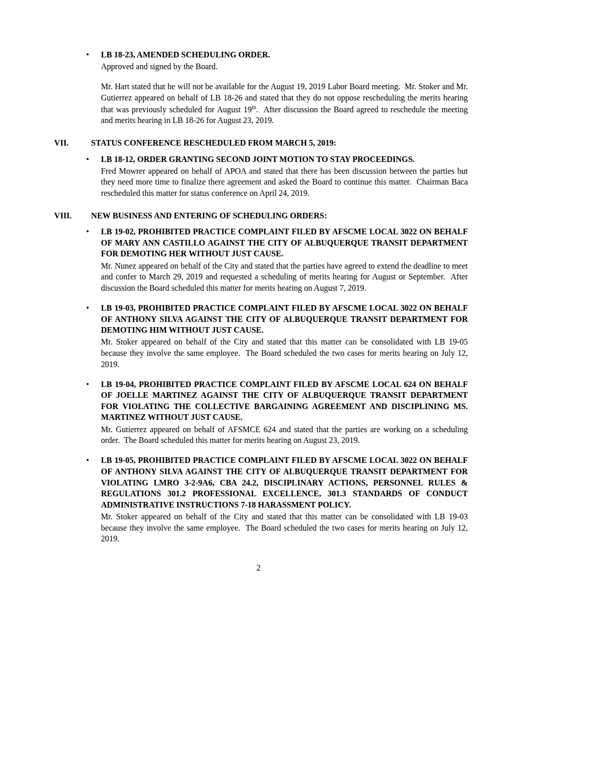LB 18-23, Amended Scheduling Order. Approved and signed by the Board.
Mr. Hart stated that he will not be available for the August 19, 2019 Labor Board meeting. Mr. Stoker and Mr. Gutierrez appeared on behalf of LB 18-26 and stated that they do not oppose rescheduling the merits hearing that was previously scheduled for August 19th. After discussion the Board agreed to reschedule the meeting and merits hearing in LB 18-26 for August 23, 2019.
VII. Status Conference Rescheduled from March 5, 2019:
LB 18-12, Order Granting Second Joint Motion to Stay Proceedings. Fred Mowrer appeared on behalf of APOA and stated that there has been discussion between the parties but they need more time to finalize there agreement and asked the Board to continue this matter. Chairman Baca rescheduled this matter for status conference on April 24, 2019.
VIII. New Business and Entering of Scheduling Orders:
LB 19-02, Prohibited Practice Complaint Filed by AFSCME Local 3022 on Behalf of Mary Ann Castillo Against the City of Albuquerque Transit Department for Demoting Her Without Just Cause. Mr. Nunez appeared on behalf of the City and stated that the parties have agreed to extend the deadline to meet and confer to March 29, 2019 and requested a scheduling of merits hearing for August or September. After discussion the Board scheduled this matter for merits hearing on August 7, 2019.
LB 19-03, Prohibited Practice Complaint Filed by AFSCME Local 3022 on Behalf of Anthony Silva Against the City of Albuquerque Transit Department for Demoting Him Without Just Cause. Mr. Stoker appeared on behalf of the City and stated that this matter can be consolidated with LB 19-05 because they involve the same employee. The Board scheduled the two cases for merits hearing on July 12, 2019.
LB 19-04, Prohibited Practice Complaint Filed by AFSCME Local 624 on Behalf of Joelle Martinez Against the City of Albuquerque Transit Department for Violating the Collective Bargaining Agreement and Disciplining Ms. Martinez Without Just Cause. Mr. Gutierrez appeared on behalf of AFSMCE 624 and stated that the parties are working on a scheduling order. The Board scheduled this matter for merits hearing on August 23, 2019.
LB 19-05, Prohibited Practice Complaint Filed by AFSCME Local 3022 on Behalf of Anthony Silva Against the City of Albuquerque Transit Department for Violating LMRO 3-2-9A6, CBA 24.2, Disciplinary Actions, Personnel Rules & Regulations 301.2 Professional Excellence, 301.3 Standards of Conduct Administrative Instructions 7-18 Harassment Policy. Mr. Stoker appeared on behalf of the City and stated that this matter can be consolidated with LB 19-03 because they involve the same employee. The Board scheduled the two cases for merits hearing on July 12, 2019.
2